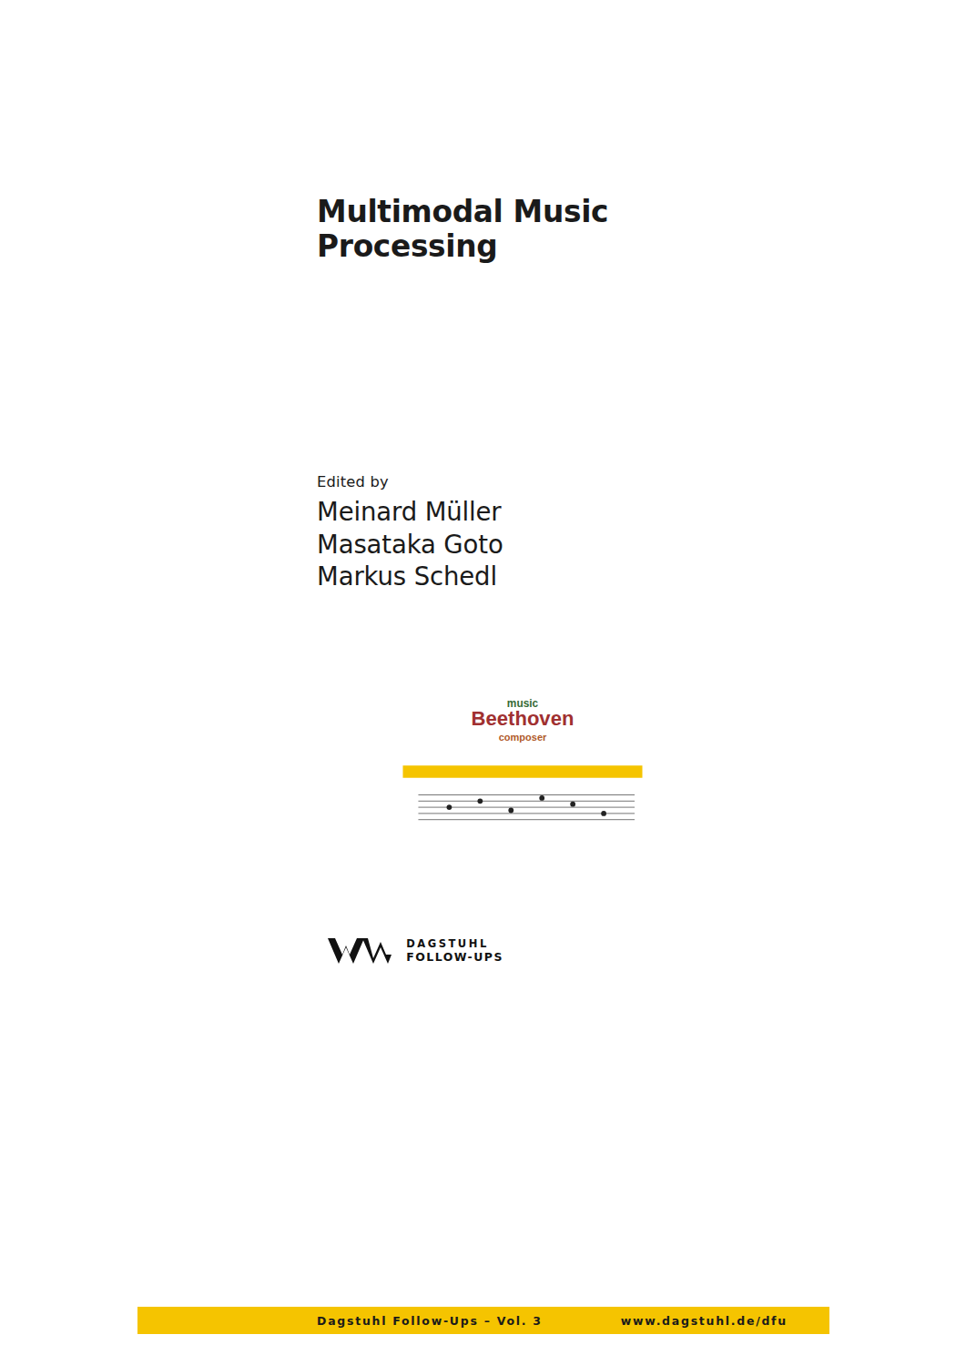Multimodal Music Processing
Edited by
Meinard Müller
Masataka Goto
Markus Schedl
DAGSTUHL
FOLLOW-UPS
Dagstuhl Follow-Ups – Vol. 3 www.dagstuhl.de/dfu